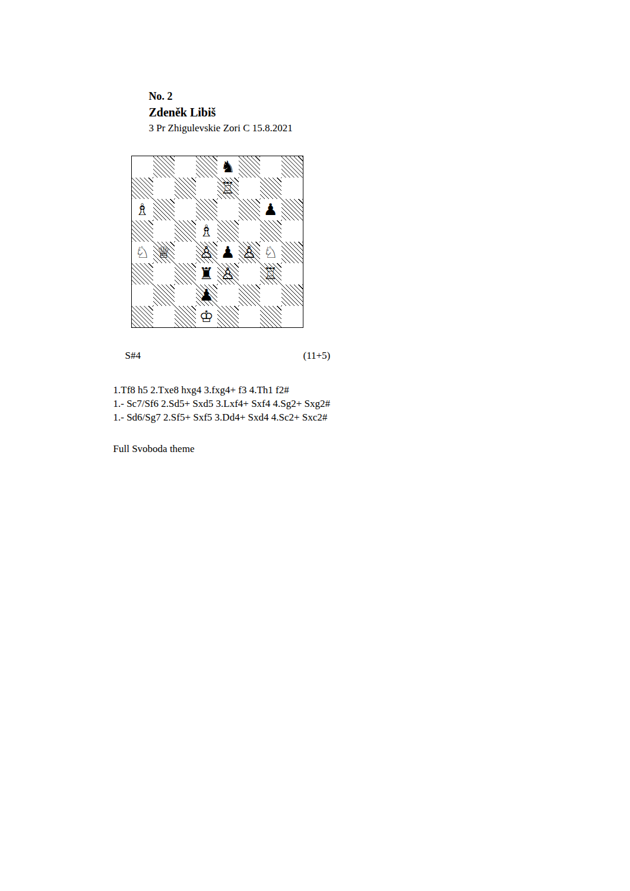No. 2
Zdeněk Libiš
3 Pr Zhigulevskie Zori C 15.8.2021
| | | | | ♞ | | | |
| | | | | ♖ | | | |
| ♗ | | | | | | ♟ | |
| | | | ♗ | | | | |
| ♘ | ♕ | | ♙ | ♟ | ♙ | ♘ | |
| | | | ♜ | ♙ | | ♖ | |
| | | | ♟ | | | | |
| | | | ♔ | | | | |
S#4 (11+5)
1.Tf8 h5 2.Txe8 hxg4 3.fxg4+ f3 4.Th1 f2#
1.- Sc7/Sf6 2.Sd5+ Sxd5 3.Lxf4+ Sxf4 4.Sg2+ Sxg2#
1.- Sd6/Sg7 2.Sf5+ Sxf5 3.Dd4+ Sxd4 4.Sc2+ Sxc2#
Full Svoboda theme